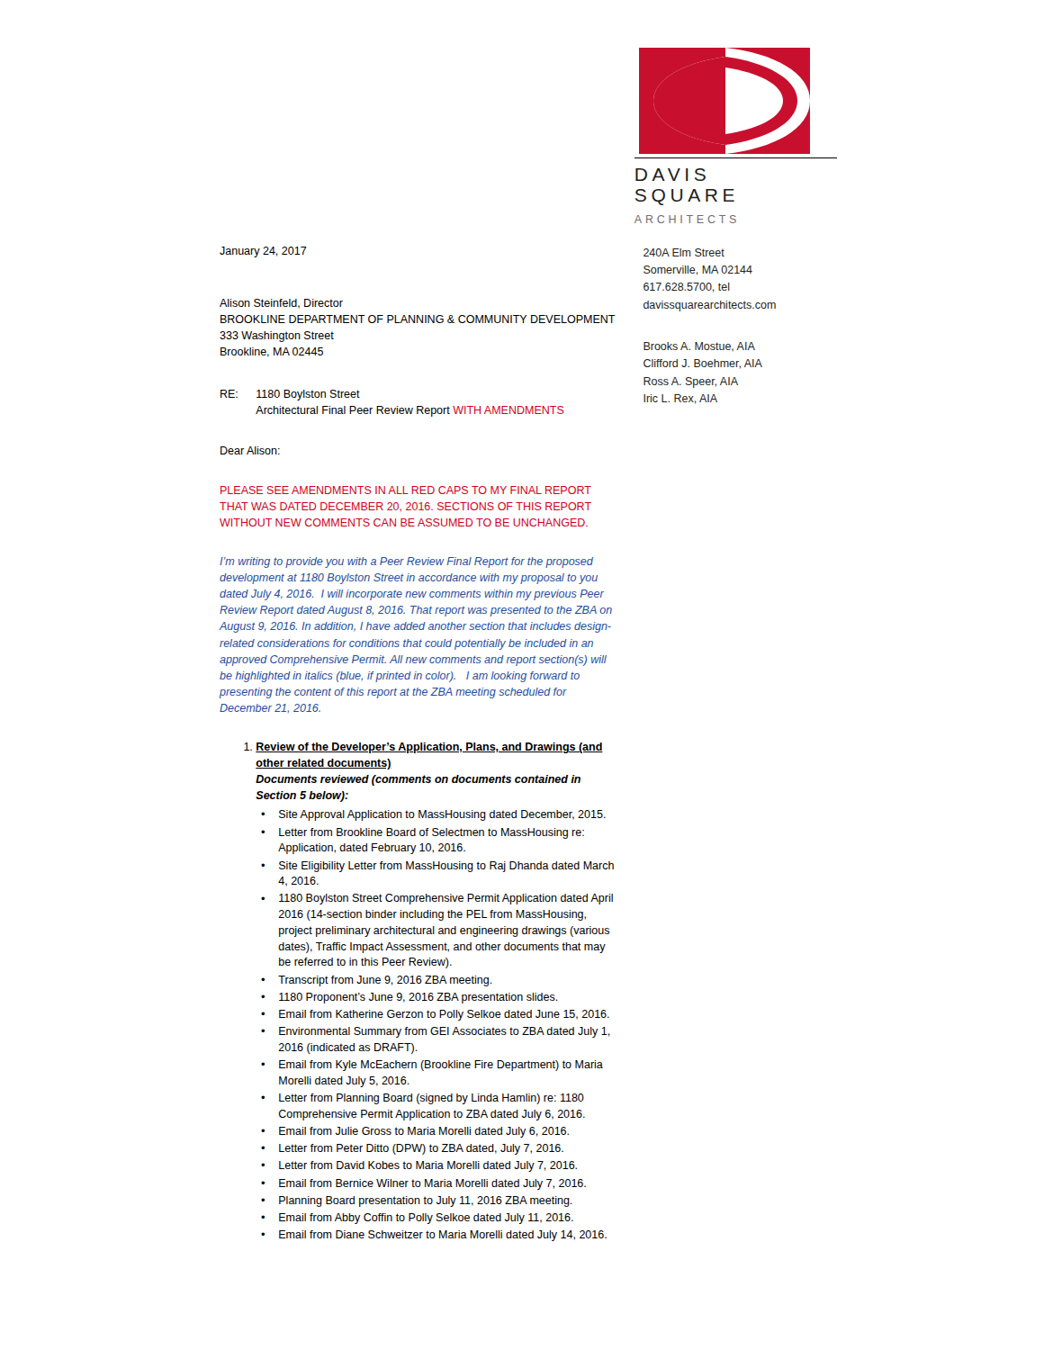DAVIS
SQUARE
ARCHITECTS
January 24, 2017
Alison Steinfeld, Director
BROOKLINE DEPARTMENT OF PLANNING & COMMUNITY DEVELOPMENT
333 Washington Street
Brookline, MA 02445
RE: 1180 Boylston Street
Architectural Final Peer Review Report WITH AMENDMENTS
Dear Alison:
PLEASE SEE AMENDMENTS IN ALL RED CAPS TO MY FINAL REPORT THAT WAS DATED DECEMBER 20, 2016. SECTIONS OF THIS REPORT WITHOUT NEW COMMENTS CAN BE ASSUMED TO BE UNCHANGED.
I’m writing to provide you with a Peer Review Final Report for the proposed development at 1180 Boylston Street in accordance with my proposal to you dated July 4, 2016. I will incorporate new comments within my previous Peer Review Report dated August 8, 2016. That report was presented to the ZBA on August 9, 2016. In addition, I have added another section that includes design-related considerations for conditions that could potentially be included in an approved Comprehensive Permit. All new comments and report section(s) will be highlighted in italics (blue, if printed in color). I am looking forward to presenting the content of this report at the ZBA meeting scheduled for December 21, 2016.
Review of the Developer’s Application, Plans, and Drawings (and other related documents)
Documents reviewed (comments on documents contained in Section 5 below):
Site Approval Application to MassHousing dated December, 2015.
Letter from Brookline Board of Selectmen to MassHousing re: Application, dated February 10, 2016.
Site Eligibility Letter from MassHousing to Raj Dhanda dated March 4, 2016.
1180 Boylston Street Comprehensive Permit Application dated April 2016 (14-section binder including the PEL from MassHousing, project preliminary architectural and engineering drawings (various dates), Traffic Impact Assessment, and other documents that may be referred to in this Peer Review).
Transcript from June 9, 2016 ZBA meeting.
1180 Proponent’s June 9, 2016 ZBA presentation slides.
Email from Katherine Gerzon to Polly Selkoe dated June 15, 2016.
Environmental Summary from GEI Associates to ZBA dated July 1, 2016 (indicated as DRAFT).
Email from Kyle McEachern (Brookline Fire Department) to Maria Morelli dated July 5, 2016.
Letter from Planning Board (signed by Linda Hamlin) re: 1180 Comprehensive Permit Application to ZBA dated July 6, 2016.
Email from Julie Gross to Maria Morelli dated July 6, 2016.
Letter from Peter Ditto (DPW) to ZBA dated, July 7, 2016.
Letter from David Kobes to Maria Morelli dated July 7, 2016.
Email from Bernice Wilner to Maria Morelli dated July 7, 2016.
Planning Board presentation to July 11, 2016 ZBA meeting.
Email from Abby Coffin to Polly Selkoe dated July 11, 2016.
Email from Diane Schweitzer to Maria Morelli dated July 14, 2016.
240A Elm Street
Somerville, MA 02144
617.628.5700, tel
davissquarearchitects.com
Brooks A. Mostue, AIA
Clifford J. Boehmer, AIA
Ross A. Speer, AIA
Iric L. Rex, AIA